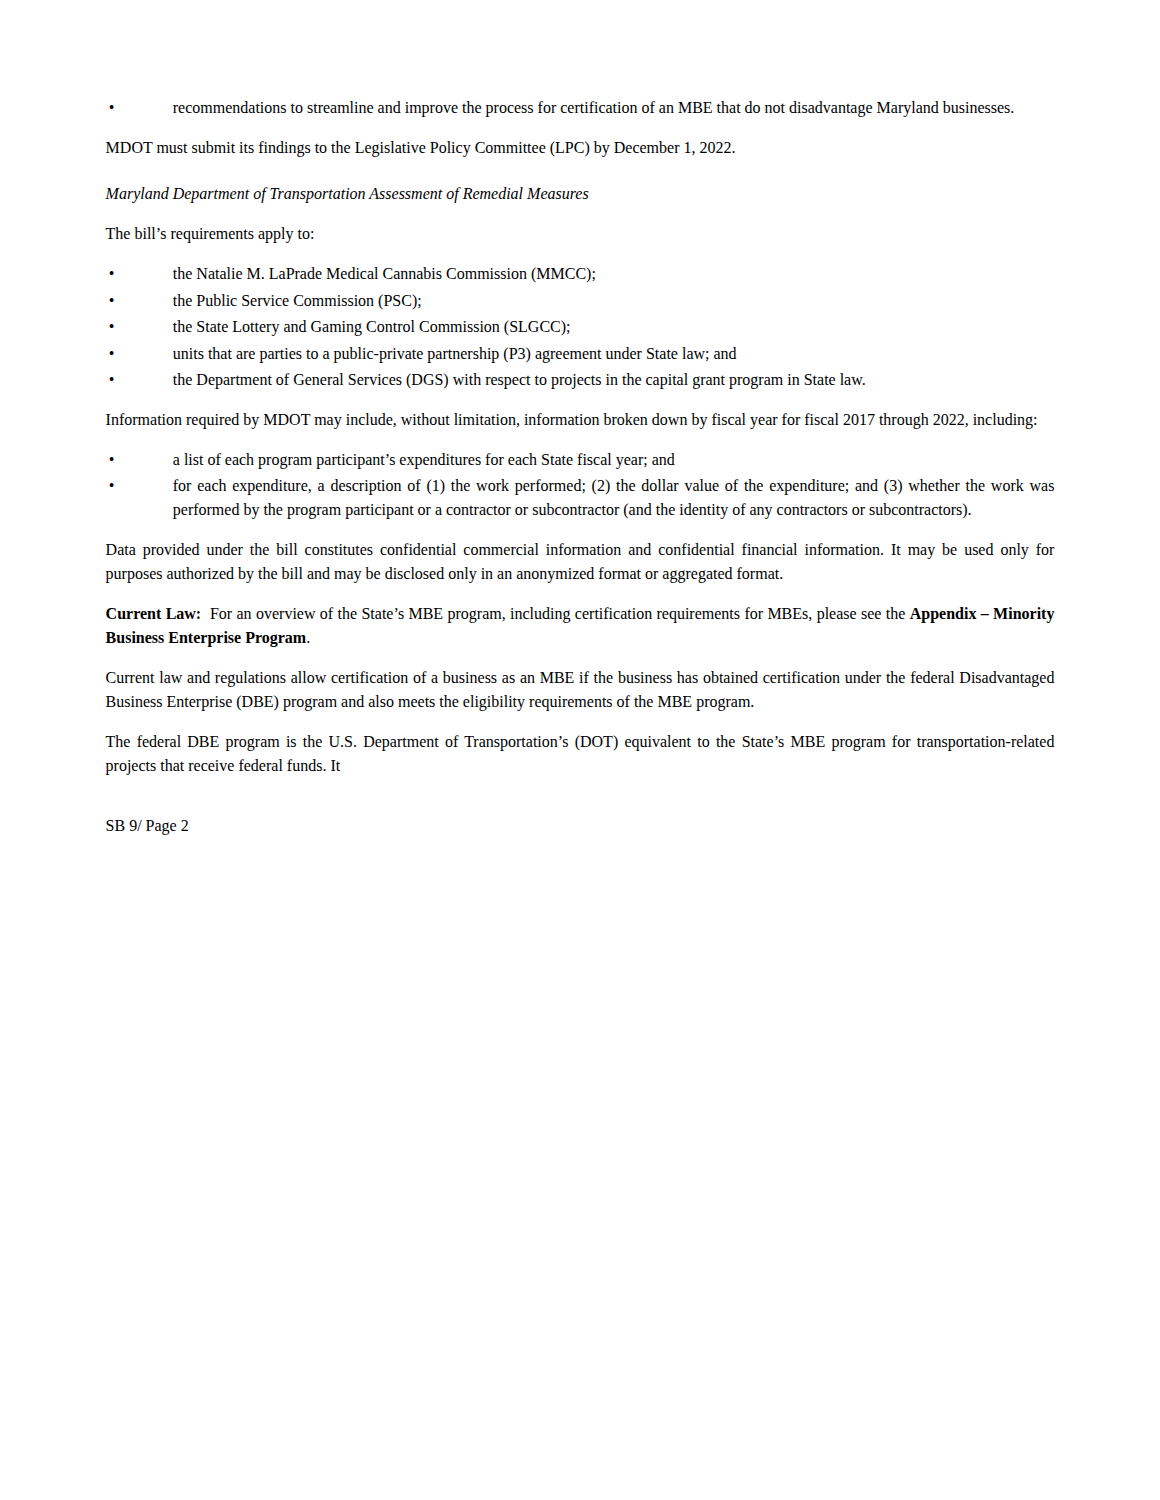recommendations to streamline and improve the process for certification of an MBE that do not disadvantage Maryland businesses.
MDOT must submit its findings to the Legislative Policy Committee (LPC) by December 1, 2022.
Maryland Department of Transportation Assessment of Remedial Measures
The bill’s requirements apply to:
the Natalie M. LaPrade Medical Cannabis Commission (MMCC);
the Public Service Commission (PSC);
the State Lottery and Gaming Control Commission (SLGCC);
units that are parties to a public-private partnership (P3) agreement under State law; and
the Department of General Services (DGS) with respect to projects in the capital grant program in State law.
Information required by MDOT may include, without limitation, information broken down by fiscal year for fiscal 2017 through 2022, including:
a list of each program participant’s expenditures for each State fiscal year; and
for each expenditure, a description of (1) the work performed; (2) the dollar value of the expenditure; and (3) whether the work was performed by the program participant or a contractor or subcontractor (and the identity of any contractors or subcontractors).
Data provided under the bill constitutes confidential commercial information and confidential financial information. It may be used only for purposes authorized by the bill and may be disclosed only in an anonymized format or aggregated format.
Current Law: For an overview of the State’s MBE program, including certification requirements for MBEs, please see the Appendix – Minority Business Enterprise Program.
Current law and regulations allow certification of a business as an MBE if the business has obtained certification under the federal Disadvantaged Business Enterprise (DBE) program and also meets the eligibility requirements of the MBE program.
The federal DBE program is the U.S. Department of Transportation’s (DOT) equivalent to the State’s MBE program for transportation-related projects that receive federal funds. It
SB 9/ Page 2